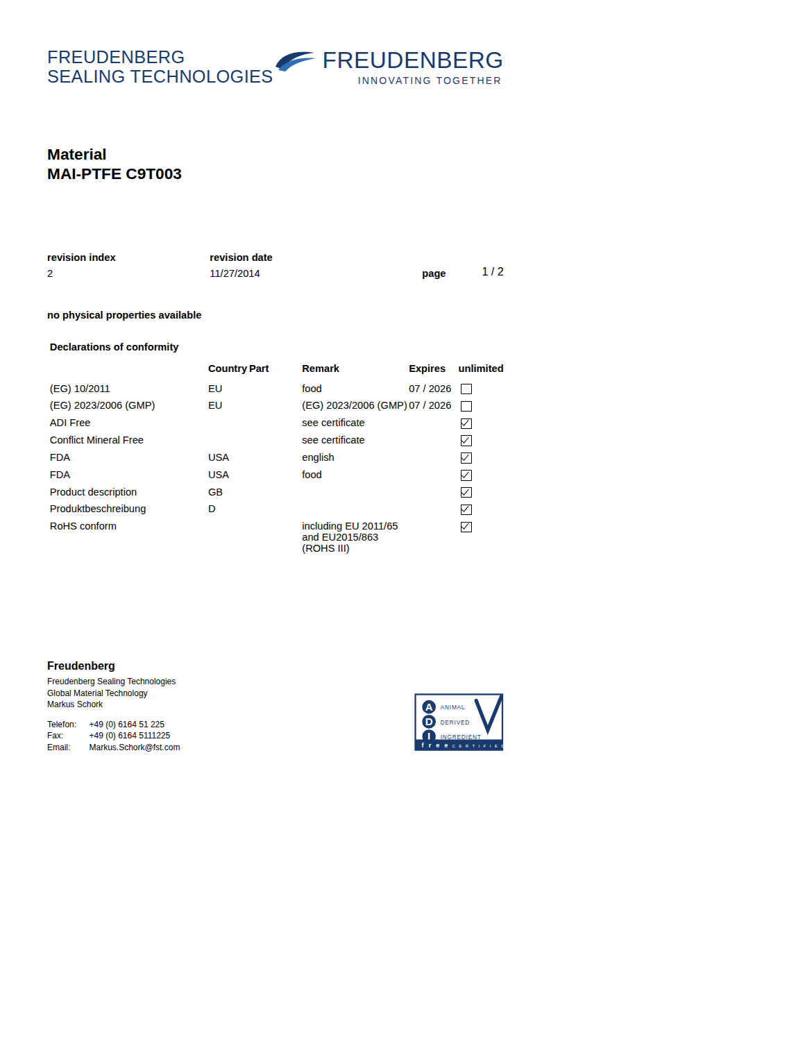FREUDENBERG
SEALING TECHNOLOGIES
FREUDENBERG
INNOVATING TOGETHER
Material
MAI-PTFE C9T003
revision index revision date 2 11/27/2014 page 1 / 2
no physical properties available
Declarations of conformity
| | Country | Part | Remark | Expires | unlimited |
| --- | --- | --- | --- | --- | --- |
| (EG) 10/2011 | EU | | food | 07 / 2026 | |
| (EG) 2023/2006 (GMP) | EU | | (EG) 2023/2006 (GMP) | 07 / 2026 | |
| ADI Free | | | see certificate | | |
| Conflict Mineral Free | | | see certificate | | |
| FDA | USA | | english | | |
| FDA | USA | | food | | |
| Product description | GB | | | | |
| Produktbeschreibung | D | | | | |
| RoHS conform | | | including EU 2011/65 and EU2015/863 (ROHS III) | | |
Freudenberg
Freudenberg Sealing Technologies
Global Material Technology
Markus Schork
Telefon:+49 (0) 6164 51 225
Fax:+49 (0) 6164 5111225
Email: Markus.Schork@fst.com
A D I ANIMAL DERIVED INGREDIENT f r e e C E R T I F I E D